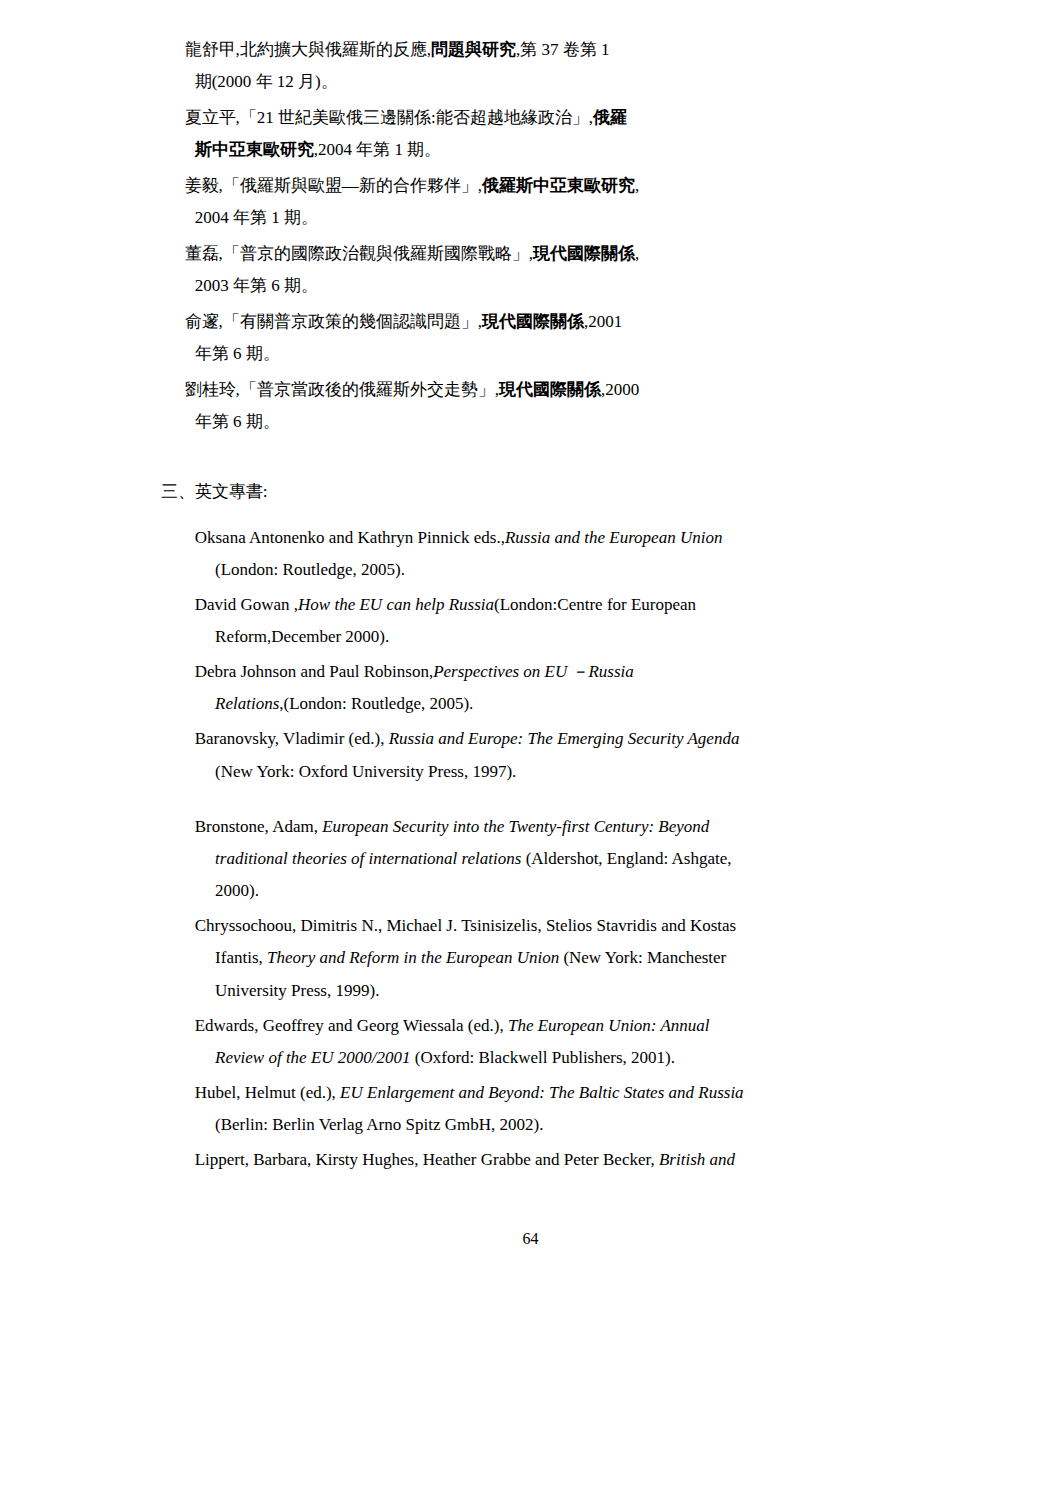龍舒甲,北約擴大與俄羅斯的反應,問題與研究,第 37 卷第 1
期(2000 年 12 月)。
夏立平,「21 世紀美歐俄三邊關係:能否超越地緣政治」,俄羅
斯中亞東歐研究,2004 年第 1 期。
姜毅,「俄羅斯與歐盟—新的合作夥伴」,俄羅斯中亞東歐研究,
2004 年第 1 期。
董磊,「普京的國際政治觀與俄羅斯國際戰略」,現代國際關係,
2003 年第 6 期。
俞邃,「有關普京政策的幾個認識問題」,現代國際關係,2001
年第 6 期。
劉桂玲,「普京當政後的俄羅斯外交走勢」,現代國際關係,2000
年第 6 期。
三、英文專書:
Oksana Antonenko and Kathryn Pinnick eds.,Russia and the European Union
(London: Routledge, 2005).
David Gowan ,How the EU can help Russia(London:Centre for European
Reform,December 2000).
Debra Johnson and Paul Robinson,Perspectives on EU －Russia
Relations,(London: Routledge, 2005).
Baranovsky, Vladimir (ed.), Russia and Europe: The Emerging Security Agenda
(New York: Oxford University Press, 1997).
Bronstone, Adam, European Security into the Twenty-first Century: Beyond
traditional theories of international relations (Aldershot, England: Ashgate,
2000).
Chryssochoou, Dimitris N., Michael J. Tsinisizelis, Stelios Stavridis and Kostas
Ifantis, Theory and Reform in the European Union (New York: Manchester
University Press, 1999).
Edwards, Geoffrey and Georg Wiessala (ed.), The European Union: Annual
Review of the EU 2000/2001 (Oxford: Blackwell Publishers, 2001).
Hubel, Helmut (ed.), EU Enlargement and Beyond: The Baltic States and Russia
(Berlin: Berlin Verlag Arno Spitz GmbH, 2002).
Lippert, Barbara, Kirsty Hughes, Heather Grabbe and Peter Becker, British and
64